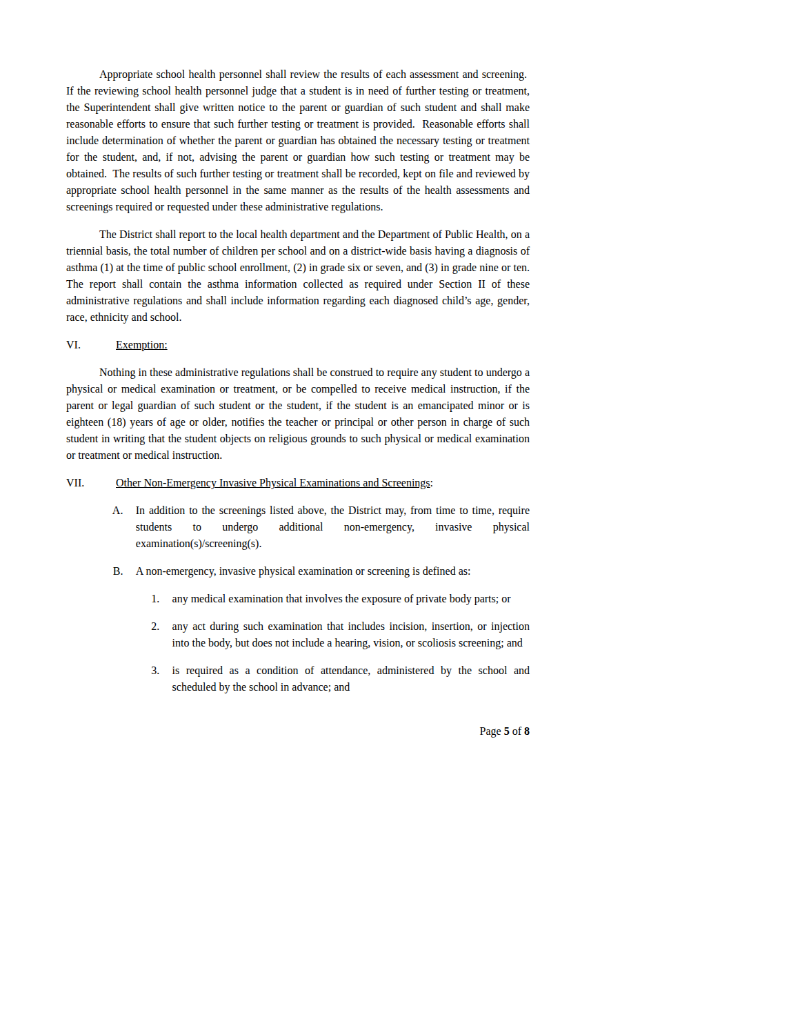Appropriate school health personnel shall review the results of each assessment and screening. If the reviewing school health personnel judge that a student is in need of further testing or treatment, the Superintendent shall give written notice to the parent or guardian of such student and shall make reasonable efforts to ensure that such further testing or treatment is provided. Reasonable efforts shall include determination of whether the parent or guardian has obtained the necessary testing or treatment for the student, and, if not, advising the parent or guardian how such testing or treatment may be obtained. The results of such further testing or treatment shall be recorded, kept on file and reviewed by appropriate school health personnel in the same manner as the results of the health assessments and screenings required or requested under these administrative regulations.
The District shall report to the local health department and the Department of Public Health, on a triennial basis, the total number of children per school and on a district-wide basis having a diagnosis of asthma (1) at the time of public school enrollment, (2) in grade six or seven, and (3) in grade nine or ten. The report shall contain the asthma information collected as required under Section II of these administrative regulations and shall include information regarding each diagnosed child’s age, gender, race, ethnicity and school.
VI. Exemption:
Nothing in these administrative regulations shall be construed to require any student to undergo a physical or medical examination or treatment, or be compelled to receive medical instruction, if the parent or legal guardian of such student or the student, if the student is an emancipated minor or is eighteen (18) years of age or older, notifies the teacher or principal or other person in charge of such student in writing that the student objects on religious grounds to such physical or medical examination or treatment or medical instruction.
VII. Other Non-Emergency Invasive Physical Examinations and Screenings:
In addition to the screenings listed above, the District may, from time to time, require students to undergo additional non-emergency, invasive physical examination(s)/screening(s).
A non-emergency, invasive physical examination or screening is defined as:
any medical examination that involves the exposure of private body parts; or
any act during such examination that includes incision, insertion, or injection into the body, but does not include a hearing, vision, or scoliosis screening; and
is required as a condition of attendance, administered by the school and scheduled by the school in advance; and
Page 5 of 8